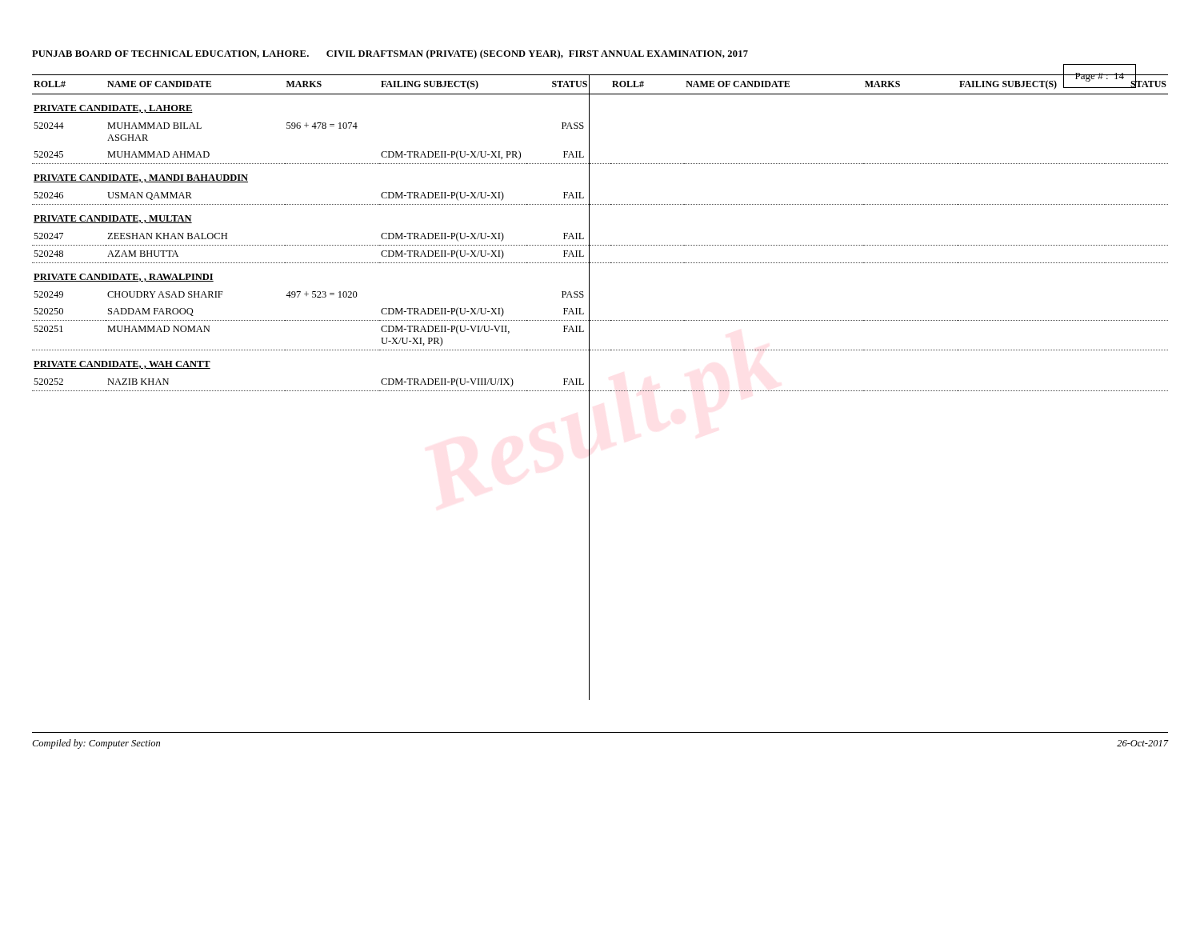Result.pk
Page # : 14
PUNJAB BOARD OF TECHNICAL EDUCATION, LAHORE. CIVIL DRAFTSMAN (PRIVATE) (SECOND YEAR), FIRST ANNUAL EXAMINATION, 2017
| ROLL# | NAME OF CANDIDATE | MARKS | FAILING SUBJECT(S) | STATUS | | ROLL# | NAME OF CANDIDATE | MARKS | FAILING SUBJECT(S) | STATUS |
| --- | --- | --- | --- | --- | --- | --- | --- | --- | --- | --- |
| PRIVATE CANDIDATE, , LAHORE | | |
| 520244 | MUHAMMAD BILAL ASGHAR | 596 + 478 = 1074 | | PASS | | |
| 520245 | MUHAMMAD AHMAD | | CDM-TRADEII-P(U-X/U-XI, PR) | FAIL | | |
| PRIVATE CANDIDATE, , MANDI BAHAUDDIN | | |
| 520246 | USMAN QAMMAR | | CDM-TRADEII-P(U-X/U-XI) | FAIL | | |
| PRIVATE CANDIDATE, , MULTAN | | |
| 520247 | ZEESHAN KHAN BALOCH | | CDM-TRADEII-P(U-X/U-XI) | FAIL | | |
| 520248 | AZAM BHUTTA | | CDM-TRADEII-P(U-X/U-XI) | FAIL | | |
| PRIVATE CANDIDATE, , RAWALPINDI | | |
| 520249 | CHOUDRY ASAD SHARIF | 497 + 523 = 1020 | | PASS | | |
| 520250 | SADDAM FAROOQ | | CDM-TRADEII-P(U-X/U-XI) | FAIL | | |
| 520251 | MUHAMMAD NOMAN | | CDM-TRADEII-P(U-VI/U-VII, U-X/U-XI, PR) | FAIL | | |
| PRIVATE CANDIDATE, , WAH CANTT | | |
| 520252 | NAZIB KHAN | | CDM-TRADEII-P(U-VIII/U/IX) | FAIL | | |
Compiled by: Computer Section 26-Oct-2017